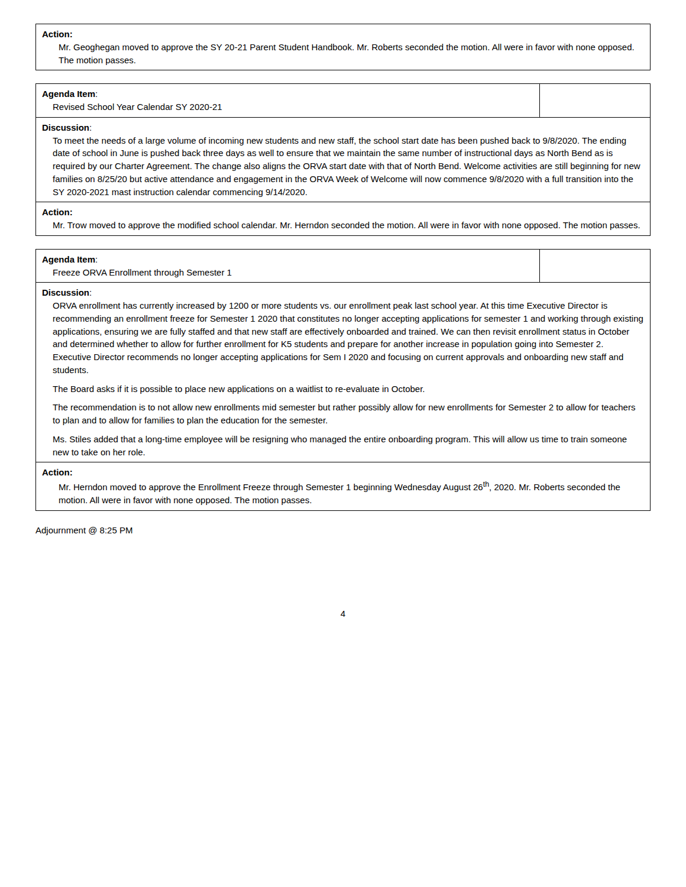| Action: Mr. Geoghegan moved to approve the SY 20-21 Parent Student Handbook. Mr. Roberts seconded the motion. All were in favor with none opposed. The motion passes. |
| Agenda Item : Revised School Year Calendar SY 2020-21 | |
| Discussion : To meet the needs of a large volume of incoming new students and new staff, the school start date has been pushed back to 9/8/2020. The ending date of school in June is pushed back three days as well to ensure that we maintain the same number of instructional days as North Bend as is required by our Charter Agreement. The change also aligns the ORVA start date with that of North Bend. Welcome activities are still beginning for new families on 8/25/20 but active attendance and engagement in the ORVA Week of Welcome will now commence 9/8/2020 with a full transition into the SY 2020-2021 mast instruction calendar commencing 9/14/2020. |
| Action: Mr. Trow moved to approve the modified school calendar. Mr. Herndon seconded the motion. All were in favor with none opposed. The motion passes. |
| Agenda Item : Freeze ORVA Enrollment through Semester 1 | |
| Discussion : ORVA enrollment has currently increased by 1200 or more students vs. our enrollment peak last school year. At this time Executive Director is recommending an enrollment freeze for Semester 1 2020 that constitutes no longer accepting applications for semester 1 and working through existing applications, ensuring we are fully staffed and that new staff are effectively onboarded and trained. We can then revisit enrollment status in October and determined whether to allow for further enrollment for K5 students and prepare for another increase in population going into Semester 2. Executive Director recommends no longer accepting applications for Sem I 2020 and focusing on current approvals and onboarding new staff and students. The Board asks if it is possible to place new applications on a waitlist to re-evaluate in October. The recommendation is to not allow new enrollments mid semester but rather possibly allow for new enrollments for Semester 2 to allow for teachers to plan and to allow for families to plan the education for the semester. Ms. Stiles added that a long-time employee will be resigning who managed the entire onboarding program. This will allow us time to train someone new to take on her role. |
| Action: Mr. Herndon moved to approve the Enrollment Freeze through Semester 1 beginning Wednesday August 26 th , 2020. Mr. Roberts seconded the motion. All were in favor with none opposed. The motion passes. |
Adjournment @ 8:25 PM
4